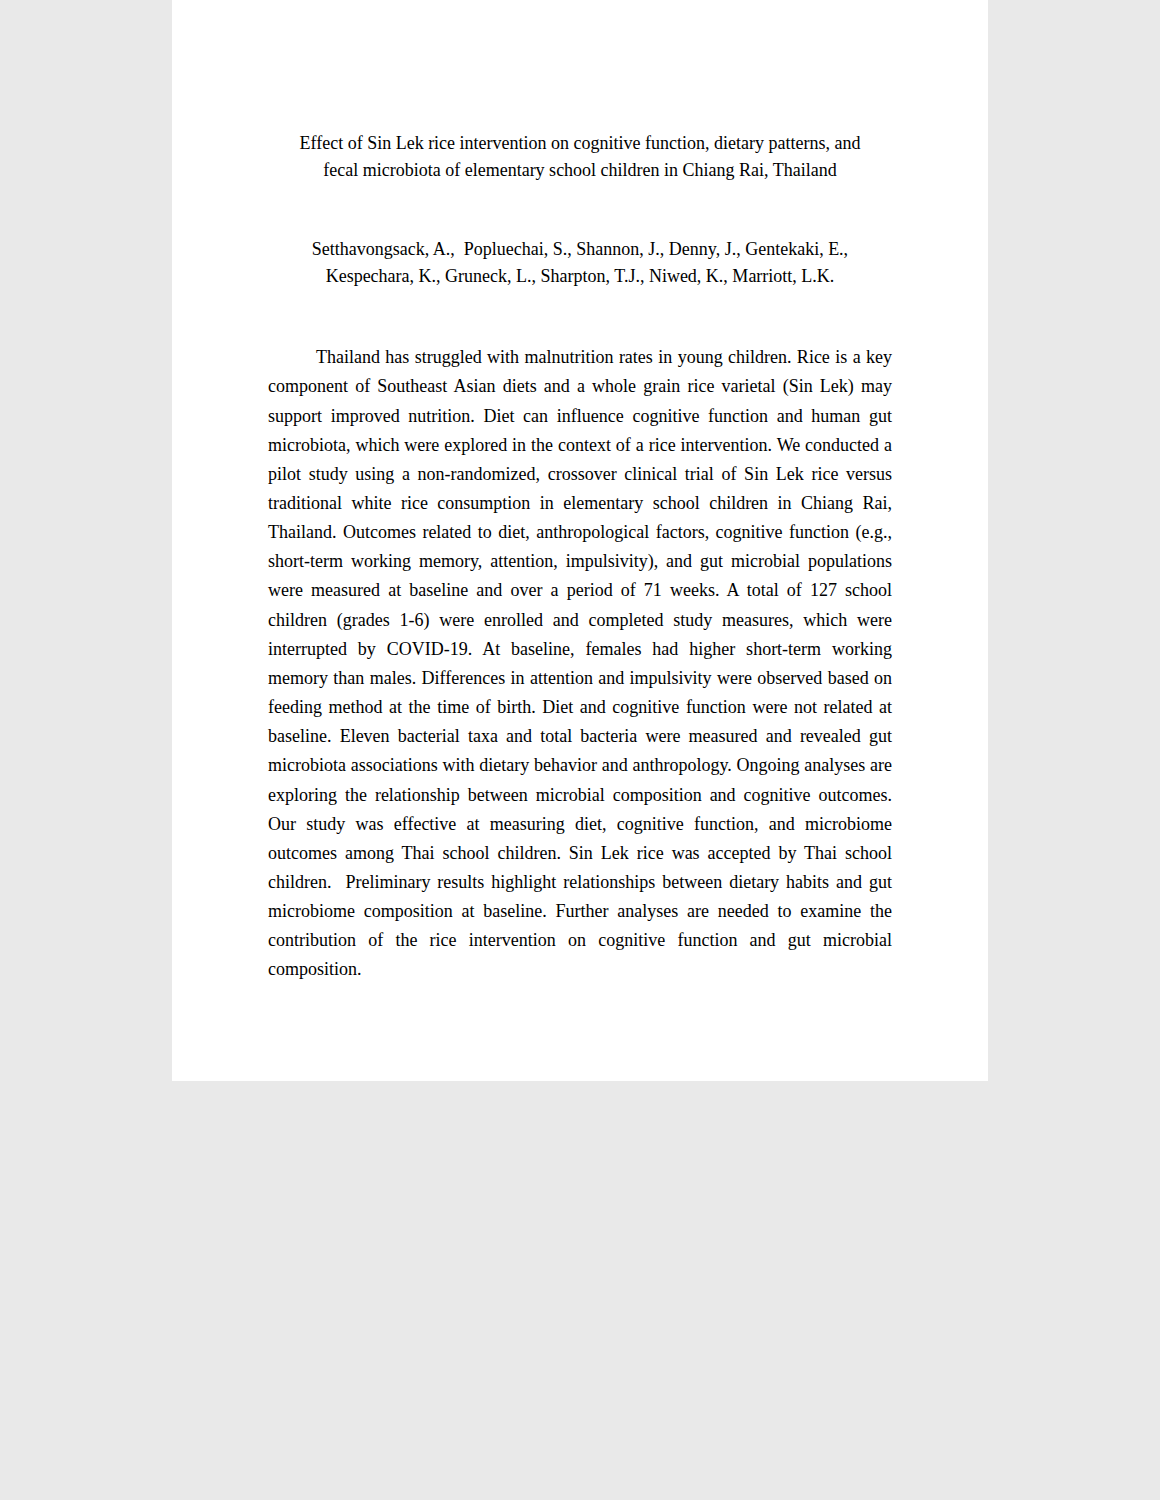Effect of Sin Lek rice intervention on cognitive function, dietary patterns, and fecal microbiota of elementary school children in Chiang Rai, Thailand
Setthavongsack, A., Popluechai, S., Shannon, J., Denny, J., Gentekaki, E., Kespechara, K., Gruneck, L., Sharpton, T.J., Niwed, K., Marriott, L.K.
Thailand has struggled with malnutrition rates in young children. Rice is a key component of Southeast Asian diets and a whole grain rice varietal (Sin Lek) may support improved nutrition. Diet can influence cognitive function and human gut microbiota, which were explored in the context of a rice intervention. We conducted a pilot study using a non-randomized, crossover clinical trial of Sin Lek rice versus traditional white rice consumption in elementary school children in Chiang Rai, Thailand. Outcomes related to diet, anthropological factors, cognitive function (e.g., short-term working memory, attention, impulsivity), and gut microbial populations were measured at baseline and over a period of 71 weeks. A total of 127 school children (grades 1-6) were enrolled and completed study measures, which were interrupted by COVID-19. At baseline, females had higher short-term working memory than males. Differences in attention and impulsivity were observed based on feeding method at the time of birth. Diet and cognitive function were not related at baseline. Eleven bacterial taxa and total bacteria were measured and revealed gut microbiota associations with dietary behavior and anthropology. Ongoing analyses are exploring the relationship between microbial composition and cognitive outcomes. Our study was effective at measuring diet, cognitive function, and microbiome outcomes among Thai school children. Sin Lek rice was accepted by Thai school children. Preliminary results highlight relationships between dietary habits and gut microbiome composition at baseline. Further analyses are needed to examine the contribution of the rice intervention on cognitive function and gut microbial composition.